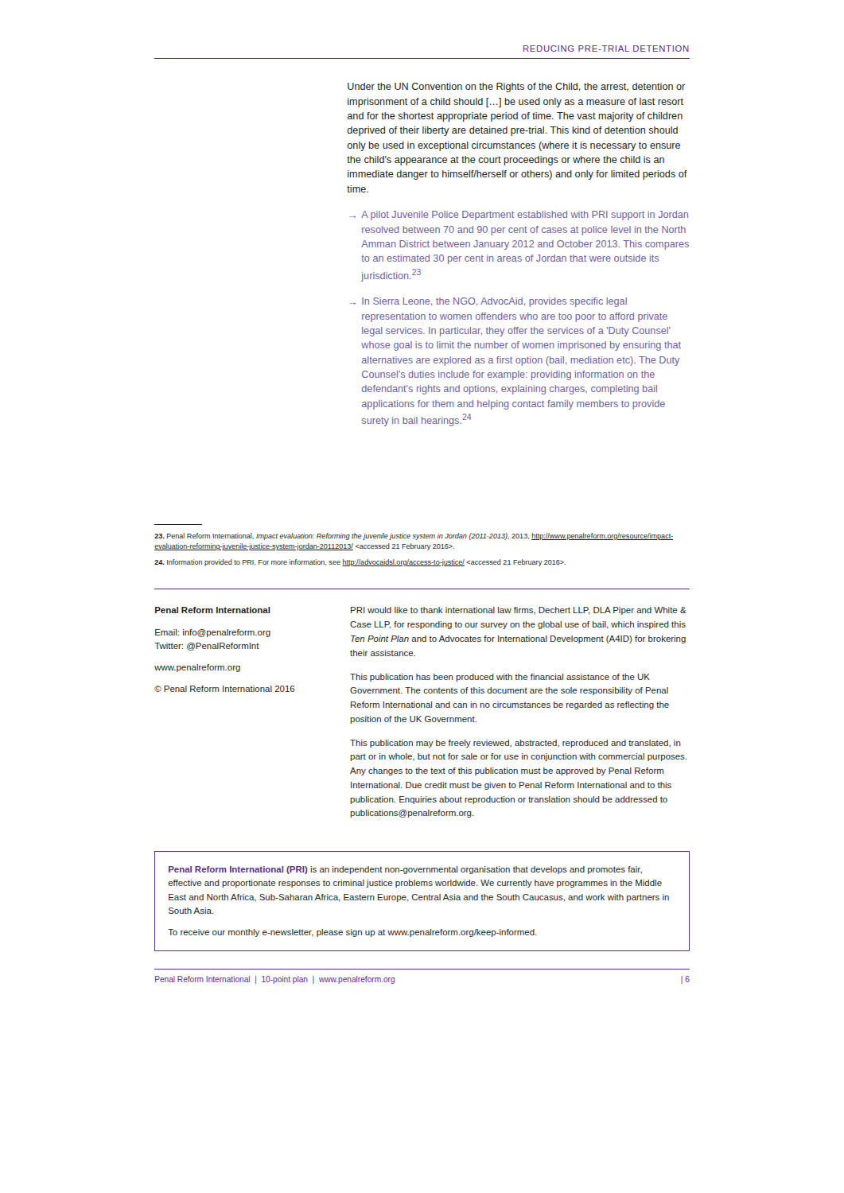Reducing pre-trial detention
Under the UN Convention on the Rights of the Child, the arrest, detention or imprisonment of a child should […] be used only as a measure of last resort and for the shortest appropriate period of time. The vast majority of children deprived of their liberty are detained pre-trial. This kind of detention should only be used in exceptional circumstances (where it is necessary to ensure the child's appearance at the court proceedings or where the child is an immediate danger to himself/herself or others) and only for limited periods of time.
A pilot Juvenile Police Department established with PRI support in Jordan resolved between 70 and 90 per cent of cases at police level in the North Amman District between January 2012 and October 2013. This compares to an estimated 30 per cent in areas of Jordan that were outside its jurisdiction.23
In Sierra Leone, the NGO, AdvocAid, provides specific legal representation to women offenders who are too poor to afford private legal services. In particular, they offer the services of a 'Duty Counsel' whose goal is to limit the number of women imprisoned by ensuring that alternatives are explored as a first option (bail, mediation etc). The Duty Counsel's duties include for example: providing information on the defendant's rights and options, explaining charges, completing bail applications for them and helping contact family members to provide surety in bail hearings.24
23. Penal Reform International, Impact evaluation: Reforming the juvenile justice system in Jordan (2011-2013), 2013, http://www.penalreform.org/resource/impact-evaluation-reforming-juvenile-justice-system-jordan-20112013/ <accessed 21 February 2016>.
24. Information provided to PRI. For more information, see http://advocaidsl.org/access-to-justice/ <accessed 21 February 2016>.
Penal Reform International
Email: info@penalreform.org
Twitter: @PenalReformInt
www.penalreform.org
© Penal Reform International 2016
PRI would like to thank international law firms, Dechert LLP, DLA Piper and White & Case LLP, for responding to our survey on the global use of bail, which inspired this Ten Point Plan and to Advocates for International Development (A4ID) for brokering their assistance.
This publication has been produced with the financial assistance of the UK Government. The contents of this document are the sole responsibility of Penal Reform International and can in no circumstances be regarded as reflecting the position of the UK Government.
This publication may be freely reviewed, abstracted, reproduced and translated, in part or in whole, but not for sale or for use in conjunction with commercial purposes. Any changes to the text of this publication must be approved by Penal Reform International. Due credit must be given to Penal Reform International and to this publication. Enquiries about reproduction or translation should be addressed to publications@penalreform.org.
Penal Reform International (PRI) is an independent non-governmental organisation that develops and promotes fair, effective and proportionate responses to criminal justice problems worldwide. We currently have programmes in the Middle East and North Africa, Sub-Saharan Africa, Eastern Europe, Central Asia and the South Caucasus, and work with partners in South Asia.
To receive our monthly e-newsletter, please sign up at www.penalreform.org/keep-informed.
Penal Reform International | 10-point plan | www.penalreform.org
| 6